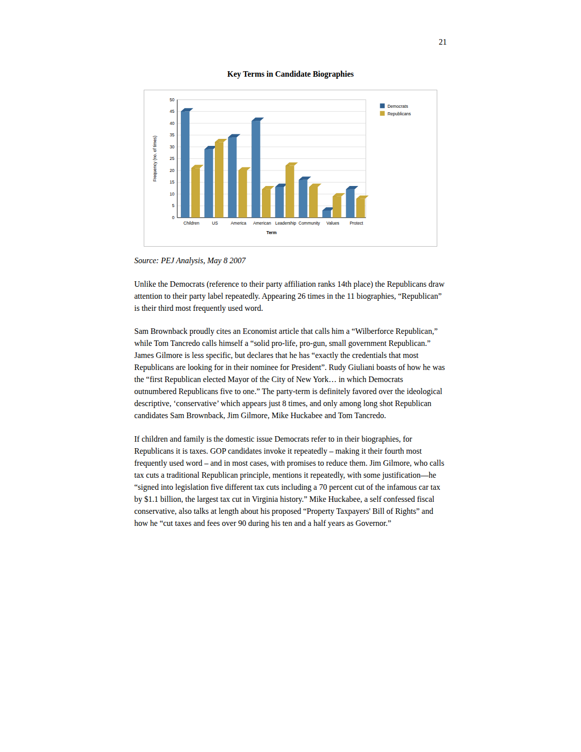21
Key Terms in Candidate Biographies
0 5 10 15 20 25 30 35 40 45 50 Frequency (no. of times) Children US America American Leadership Community Values Protect Term Democrats Republicans
Source: PEJ Analysis, May 8 2007
Unlike the Democrats (reference to their party affiliation ranks 14th place) the Republicans draw attention to their party label repeatedly. Appearing 26 times in the 11 biographies, “Republican” is their third most frequently used word.
Sam Brownback proudly cites an Economist article that calls him a “Wilberforce Republican,” while Tom Tancredo calls himself a “solid pro-life, pro-gun, small government Republican.” James Gilmore is less specific, but declares that he has “exactly the credentials that most Republicans are looking for in their nominee for President”. Rudy Giuliani boasts of how he was the “first Republican elected Mayor of the City of New York… in which Democrats outnumbered Republicans five to one.” The party-term is definitely favored over the ideological descriptive, ‘conservative’ which appears just 8 times, and only among long shot Republican candidates Sam Brownback, Jim Gilmore, Mike Huckabee and Tom Tancredo.
If children and family is the domestic issue Democrats refer to in their biographies, for Republicans it is taxes. GOP candidates invoke it repeatedly – making it their fourth most frequently used word – and in most cases, with promises to reduce them. Jim Gilmore, who calls tax cuts a traditional Republican principle, mentions it repeatedly, with some justification—he “signed into legislation five different tax cuts including a 70 percent cut of the infamous car tax by $1.1 billion, the largest tax cut in Virginia history.” Mike Huckabee, a self confessed fiscal conservative, also talks at length about his proposed “Property Taxpayers' Bill of Rights” and how he “cut taxes and fees over 90 during his ten and a half years as Governor.”